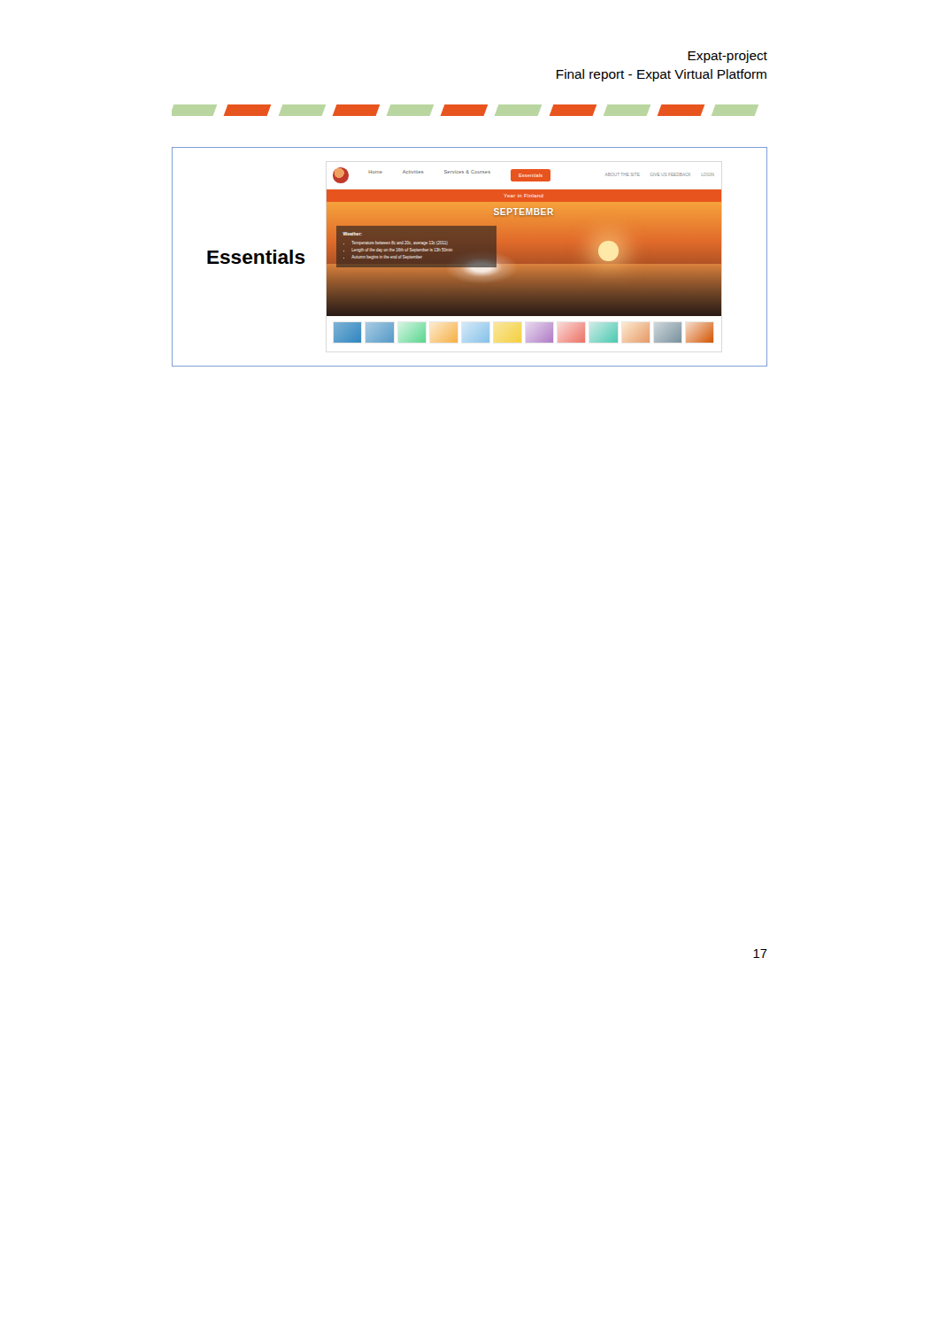Expat-project
Final report - Expat Virtual Platform
Essentials
Home Activities Services & Courses Essentials
ABOUT THE SITE GIVE US FEEDBACK LOGIN
Year in Finland
SEPTEMBER
Weather:
Temperature between 8c and 20c, average 13c (2011)
Length of the day on the 16th of September is 13h 50min
Autumn begins in the end of September
17